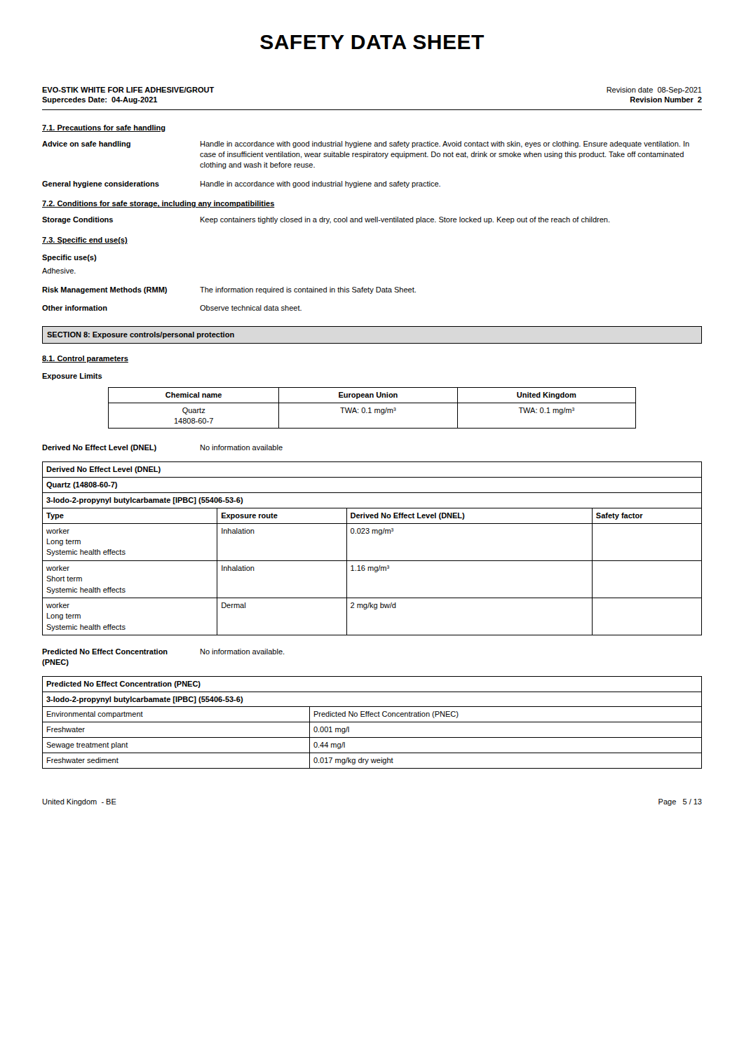SAFETY DATA SHEET
EVO-STIK WHITE FOR LIFE ADHESIVE/GROUT
Supercedes Date: 04-Aug-2021
Revision date 08-Sep-2021 Revision Number 2
7.1. Precautions for safe handling
Advice on safe handling
Handle in accordance with good industrial hygiene and safety practice. Avoid contact with skin, eyes or clothing. Ensure adequate ventilation. In case of insufficient ventilation, wear suitable respiratory equipment. Do not eat, drink or smoke when using this product. Take off contaminated clothing and wash it before reuse.
General hygiene considerations
Handle in accordance with good industrial hygiene and safety practice.
7.2. Conditions for safe storage, including any incompatibilities
Storage Conditions
Keep containers tightly closed in a dry, cool and well-ventilated place. Store locked up. Keep out of the reach of children.
7.3. Specific end use(s)
Specific use(s)
Adhesive.
Risk Management Methods (RMM)
The information required is contained in this Safety Data Sheet.
Other information
Observe technical data sheet.
SECTION 8: Exposure controls/personal protection
8.1. Control parameters
Exposure Limits
| Chemical name | European Union | United Kingdom |
| --- | --- | --- |
| Quartz 14808-60-7 | TWA: 0.1 mg/m³ | TWA: 0.1 mg/m³ |
Derived No Effect Level (DNEL)
No information available
| Derived No Effect Level (DNEL) |
| Quartz (14808-60-7) |
| 3-Iodo-2-propynyl butylcarbamate [IPBC] (55406-53-6) |
| Type | Exposure route | Derived No Effect Level (DNEL) | Safety factor |
| worker Long term Systemic health effects | Inhalation | 0.023 mg/m³ | |
| worker Short term Systemic health effects | Inhalation | 1.16 mg/m³ | |
| worker Long term Systemic health effects | Dermal | 2 mg/kg bw/d | |
Predicted No Effect Concentration (PNEC)
No information available.
| Predicted No Effect Concentration (PNEC) |
| 3-Iodo-2-propynyl butylcarbamate [IPBC] (55406-53-6) |
| Environmental compartment | Predicted No Effect Concentration (PNEC) |
| Freshwater | 0.001 mg/l |
| Sewage treatment plant | 0.44 mg/l |
| Freshwater sediment | 0.017 mg/kg dry weight |
United Kingdom - BE
Page 5 / 13